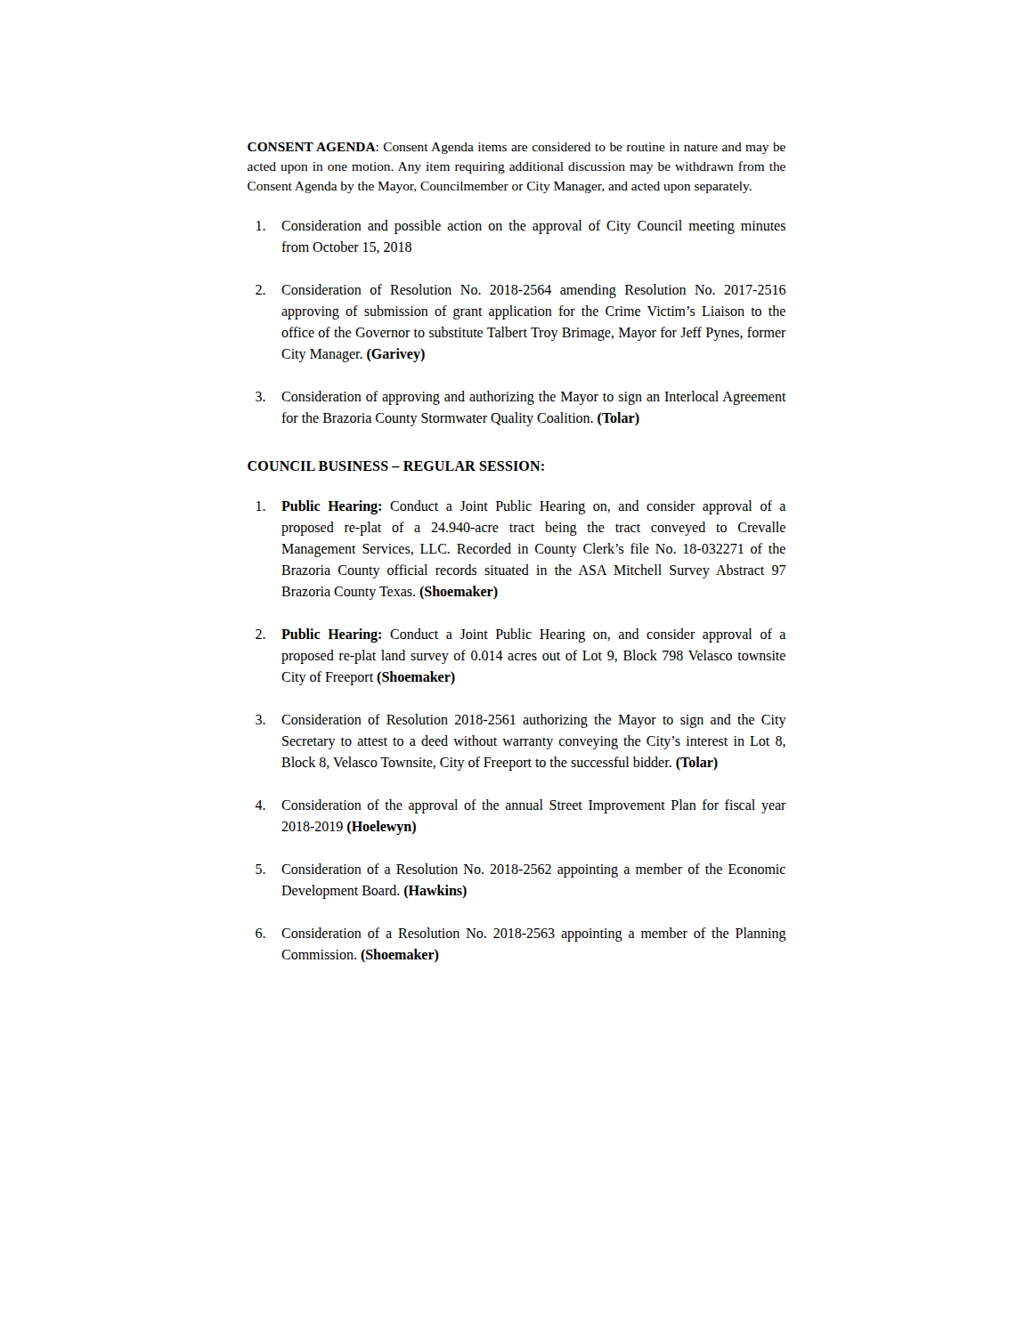CONSENT AGENDA: Consent Agenda items are considered to be routine in nature and may be acted upon in one motion. Any item requiring additional discussion may be withdrawn from the Consent Agenda by the Mayor, Councilmember or City Manager, and acted upon separately.
Consideration and possible action on the approval of City Council meeting minutes from October 15, 2018
Consideration of Resolution No. 2018-2564 amending Resolution No. 2017-2516 approving of submission of grant application for the Crime Victim’s Liaison to the office of the Governor to substitute Talbert Troy Brimage, Mayor for Jeff Pynes, former City Manager. (Garivey)
Consideration of approving and authorizing the Mayor to sign an Interlocal Agreement for the Brazoria County Stormwater Quality Coalition. (Tolar)
COUNCIL BUSINESS – REGULAR SESSION:
Public Hearing: Conduct a Joint Public Hearing on, and consider approval of a proposed re-plat of a 24.940-acre tract being the tract conveyed to Crevalle Management Services, LLC. Recorded in County Clerk’s file No. 18-032271 of the Brazoria County official records situated in the ASA Mitchell Survey Abstract 97 Brazoria County Texas. (Shoemaker)
Public Hearing: Conduct a Joint Public Hearing on, and consider approval of a proposed re-plat land survey of 0.014 acres out of Lot 9, Block 798 Velasco townsite City of Freeport (Shoemaker)
Consideration of Resolution 2018-2561 authorizing the Mayor to sign and the City Secretary to attest to a deed without warranty conveying the City’s interest in Lot 8, Block 8, Velasco Townsite, City of Freeport to the successful bidder. (Tolar)
Consideration of the approval of the annual Street Improvement Plan for fiscal year 2018-2019 (Hoelewyn)
Consideration of a Resolution No. 2018-2562 appointing a member of the Economic Development Board. (Hawkins)
Consideration of a Resolution No. 2018-2563 appointing a member of the Planning Commission. (Shoemaker)